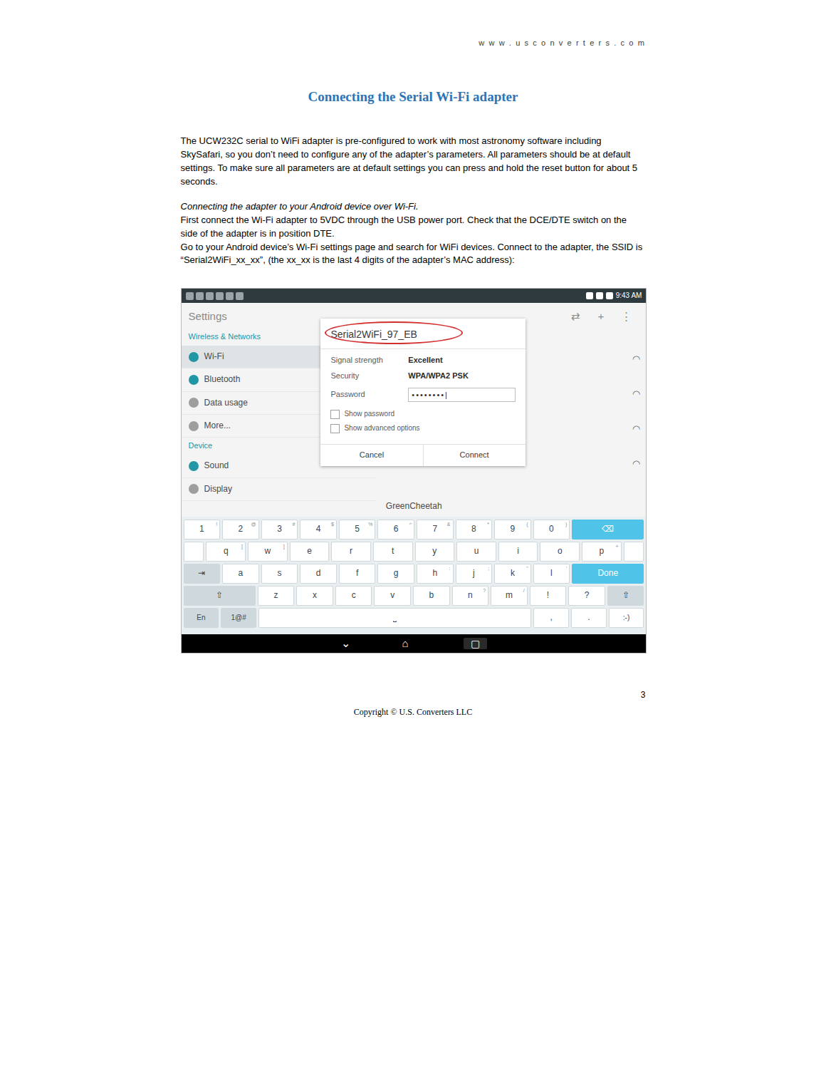w w w . u s c o n v e r t e r s . c o m
Connecting the Serial Wi-Fi adapter
The UCW232C serial to WiFi adapter is pre-configured to work with most astronomy software including SkySafari, so you don’t need to configure any of the adapter’s parameters. All parameters should be at default settings. To make sure all parameters are at default settings you can press and hold the reset button for about 5 seconds.
Connecting the adapter to your Android device over Wi-Fi.
First connect the Wi-Fi adapter to 5VDC through the USB power port. Check that the DCE/DTE switch on the side of the adapter is in position DTE.
Go to your Android device’s Wi-Fi settings page and search for WiFi devices. Connect to the adapter, the SSID is “Serial2WiFi_xx_xx”, (the xx_xx is the last 4 digits of the adapter’s MAC address):
9:43 AM
Settings
⇄ + ⋮
Wireless & Networks
Wi-Fi
Bluetooth OFF
Data usage
More...
Device
Sound
Display
GreenCheetah
Serial2WiFi_97_EB
Signal strength
Excellent
Security
WPA/WPA2 PSK
Password
••••••••|
Show password
Show advanced options
Cancel
Connect
1!
2@
3#
4$
5%
6^
7&
8*
9(
0)
⌫
q[
w]
e
r
t
y
u
i
o
p+
⇥
a
s
d
f
g
h:
j;
k"
l'
Done
⇧
z
x
c
v
b
n?
m/
!
?
⇧
En
1@#
⎵
,
.
:-)
3
Copyright © U.S. Converters LLC